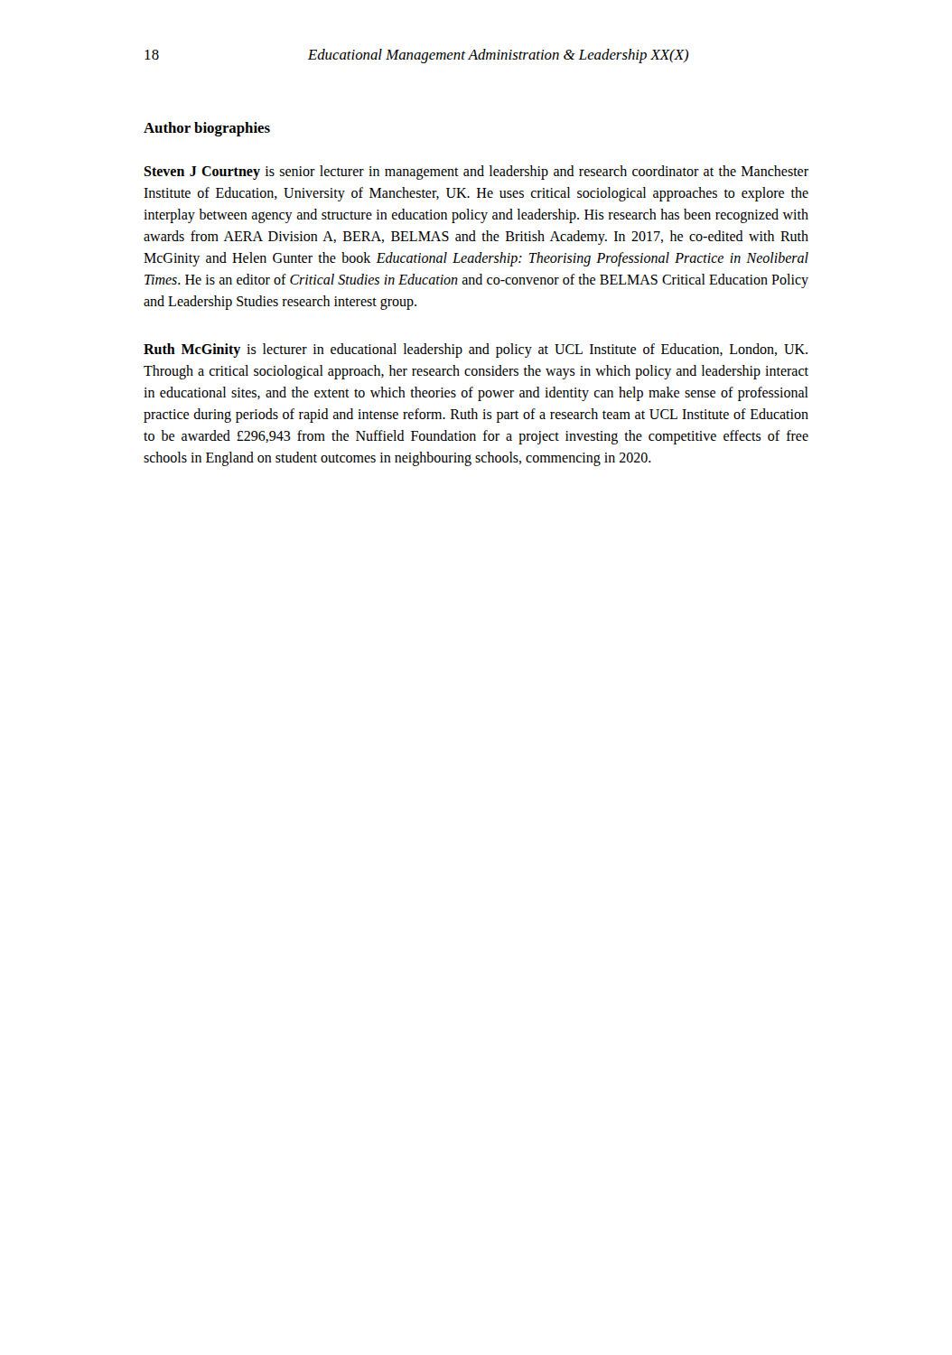18 Educational Management Administration & Leadership XX(X)
Author biographies
Steven J Courtney is senior lecturer in management and leadership and research coordinator at the Manchester Institute of Education, University of Manchester, UK. He uses critical sociological approaches to explore the interplay between agency and structure in education policy and leadership. His research has been recognized with awards from AERA Division A, BERA, BELMAS and the British Academy. In 2017, he co-edited with Ruth McGinity and Helen Gunter the book Educational Leadership: Theorising Professional Practice in Neoliberal Times. He is an editor of Critical Studies in Education and co-convenor of the BELMAS Critical Education Policy and Leadership Studies research interest group.
Ruth McGinity is lecturer in educational leadership and policy at UCL Institute of Education, London, UK. Through a critical sociological approach, her research considers the ways in which policy and leadership interact in educational sites, and the extent to which theories of power and identity can help make sense of professional practice during periods of rapid and intense reform. Ruth is part of a research team at UCL Institute of Education to be awarded £296,943 from the Nuffield Foundation for a project investing the competitive effects of free schools in England on student outcomes in neighbouring schools, commencing in 2020.